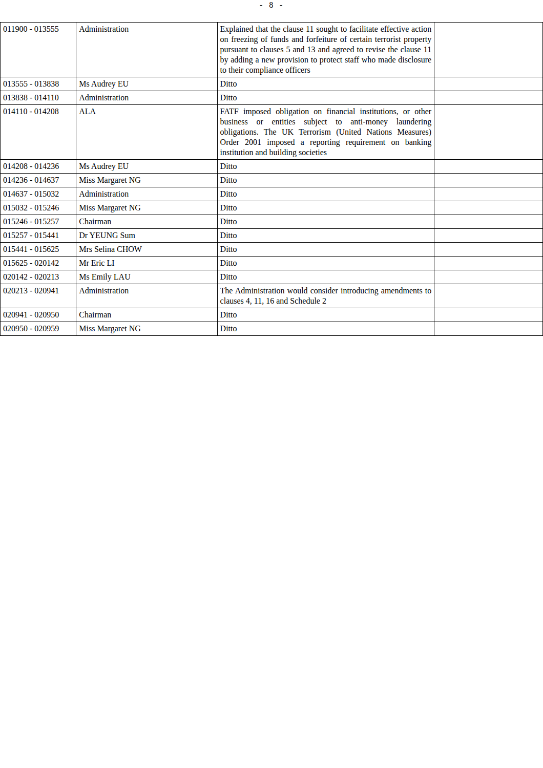- 8 -
| 011900 - 013555 | Administration | Explained that the clause 11 sought to facilitate effective action on freezing of funds and forfeiture of certain terrorist property pursuant to clauses 5 and 13 and agreed to revise the clause 11 by adding a new provision to protect staff who made disclosure to their compliance officers | |
| 013555 - 013838 | Ms Audrey EU | Ditto | |
| 013838 - 014110 | Administration | Ditto | |
| 014110 - 014208 | ALA | FATF imposed obligation on financial institutions, or other business or entities subject to anti-money laundering obligations. The UK Terrorism (United Nations Measures) Order 2001 imposed a reporting requirement on banking institution and building societies | |
| 014208 - 014236 | Ms Audrey EU | Ditto | |
| 014236 - 014637 | Miss Margaret NG | Ditto | |
| 014637 - 015032 | Administration | Ditto | |
| 015032 - 015246 | Miss Margaret NG | Ditto | |
| 015246 - 015257 | Chairman | Ditto | |
| 015257 - 015441 | Dr YEUNG Sum | Ditto | |
| 015441 - 015625 | Mrs Selina CHOW | Ditto | |
| 015625 - 020142 | Mr Eric LI | Ditto | |
| 020142 - 020213 | Ms Emily LAU | Ditto | |
| 020213 - 020941 | Administration | The Administration would consider introducing amendments to clauses 4, 11, 16 and Schedule 2 | |
| 020941 - 020950 | Chairman | Ditto | |
| 020950 - 020959 | Miss Margaret NG | Ditto | |